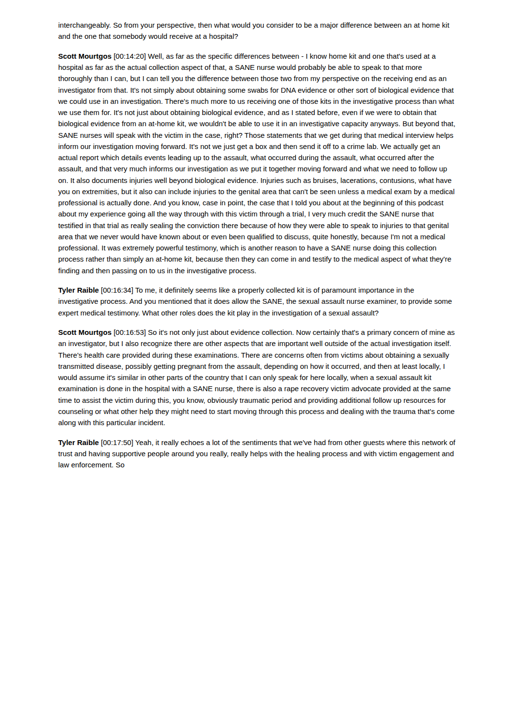interchangeably. So from your perspective, then what would you consider to be a major difference between an at home kit and the one that somebody would receive at a hospital?
Scott Mourtgos [00:14:20] Well, as far as the specific differences between - I know home kit and one that's used at a hospital as far as the actual collection aspect of that, a SANE nurse would probably be able to speak to that more thoroughly than I can, but I can tell you the difference between those two from my perspective on the receiving end as an investigator from that. It's not simply about obtaining some swabs for DNA evidence or other sort of biological evidence that we could use in an investigation. There's much more to us receiving one of those kits in the investigative process than what we use them for. It's not just about obtaining biological evidence, and as I stated before, even if we were to obtain that biological evidence from an at-home kit, we wouldn't be able to use it in an investigative capacity anyways. But beyond that, SANE nurses will speak with the victim in the case, right? Those statements that we get during that medical interview helps inform our investigation moving forward. It's not we just get a box and then send it off to a crime lab. We actually get an actual report which details events leading up to the assault, what occurred during the assault, what occurred after the assault, and that very much informs our investigation as we put it together moving forward and what we need to follow up on. It also documents injuries well beyond biological evidence. Injuries such as bruises, lacerations, contusions, what have you on extremities, but it also can include injuries to the genital area that can't be seen unless a medical exam by a medical professional is actually done. And you know, case in point, the case that I told you about at the beginning of this podcast about my experience going all the way through with this victim through a trial, I very much credit the SANE nurse that testified in that trial as really sealing the conviction there because of how they were able to speak to injuries to that genital area that we never would have known about or even been qualified to discuss, quite honestly, because I'm not a medical professional. It was extremely powerful testimony, which is another reason to have a SANE nurse doing this collection process rather than simply an at-home kit, because then they can come in and testify to the medical aspect of what they're finding and then passing on to us in the investigative process.
Tyler Raible [00:16:34] To me, it definitely seems like a properly collected kit is of paramount importance in the investigative process. And you mentioned that it does allow the SANE, the sexual assault nurse examiner, to provide some expert medical testimony. What other roles does the kit play in the investigation of a sexual assault?
Scott Mourtgos [00:16:53] So it's not only just about evidence collection. Now certainly that's a primary concern of mine as an investigator, but I also recognize there are other aspects that are important well outside of the actual investigation itself. There's health care provided during these examinations. There are concerns often from victims about obtaining a sexually transmitted disease, possibly getting pregnant from the assault, depending on how it occurred, and then at least locally, I would assume it's similar in other parts of the country that I can only speak for here locally, when a sexual assault kit examination is done in the hospital with a SANE nurse, there is also a rape recovery victim advocate provided at the same time to assist the victim during this, you know, obviously traumatic period and providing additional follow up resources for counseling or what other help they might need to start moving through this process and dealing with the trauma that's come along with this particular incident.
Tyler Raible [00:17:50] Yeah, it really echoes a lot of the sentiments that we've had from other guests where this network of trust and having supportive people around you really, really helps with the healing process and with victim engagement and law enforcement. So